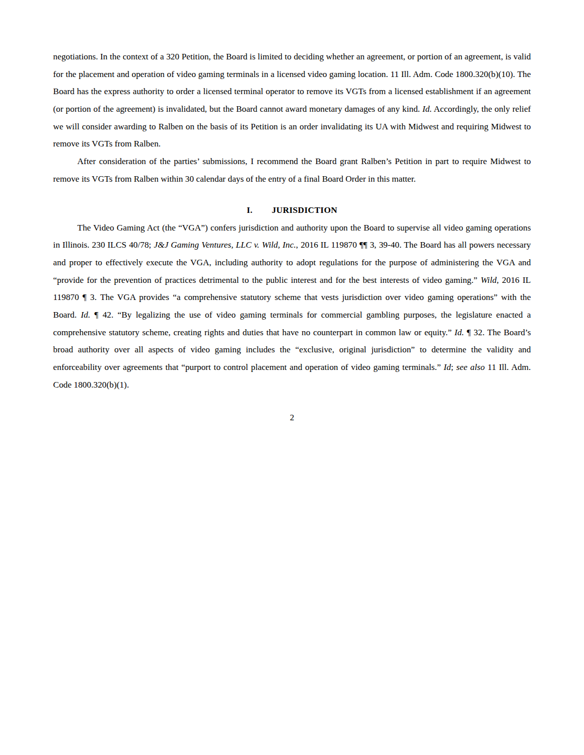negotiations. In the context of a 320 Petition, the Board is limited to deciding whether an agreement, or portion of an agreement, is valid for the placement and operation of video gaming terminals in a licensed video gaming location. 11 Ill. Adm. Code 1800.320(b)(10). The Board has the express authority to order a licensed terminal operator to remove its VGTs from a licensed establishment if an agreement (or portion of the agreement) is invalidated, but the Board cannot award monetary damages of any kind. Id. Accordingly, the only relief we will consider awarding to Ralben on the basis of its Petition is an order invalidating its UA with Midwest and requiring Midwest to remove its VGTs from Ralben.
After consideration of the parties’ submissions, I recommend the Board grant Ralben’s Petition in part to require Midwest to remove its VGTs from Ralben within 30 calendar days of the entry of a final Board Order in this matter.
I. JURISDICTION
The Video Gaming Act (the “VGA”) confers jurisdiction and authority upon the Board to supervise all video gaming operations in Illinois. 230 ILCS 40/78; J&J Gaming Ventures, LLC v. Wild, Inc., 2016 IL 119870 ¶¶ 3, 39-40. The Board has all powers necessary and proper to effectively execute the VGA, including authority to adopt regulations for the purpose of administering the VGA and “provide for the prevention of practices detrimental to the public interest and for the best interests of video gaming.” Wild, 2016 IL 119870 ¶ 3. The VGA provides “a comprehensive statutory scheme that vests jurisdiction over video gaming operations” with the Board. Id. ¶ 42. “By legalizing the use of video gaming terminals for commercial gambling purposes, the legislature enacted a comprehensive statutory scheme, creating rights and duties that have no counterpart in common law or equity.” Id. ¶ 32. The Board’s broad authority over all aspects of video gaming includes the “exclusive, original jurisdiction” to determine the validity and enforceability over agreements that “purport to control placement and operation of video gaming terminals.” Id; see also 11 Ill. Adm. Code 1800.320(b)(1).
2